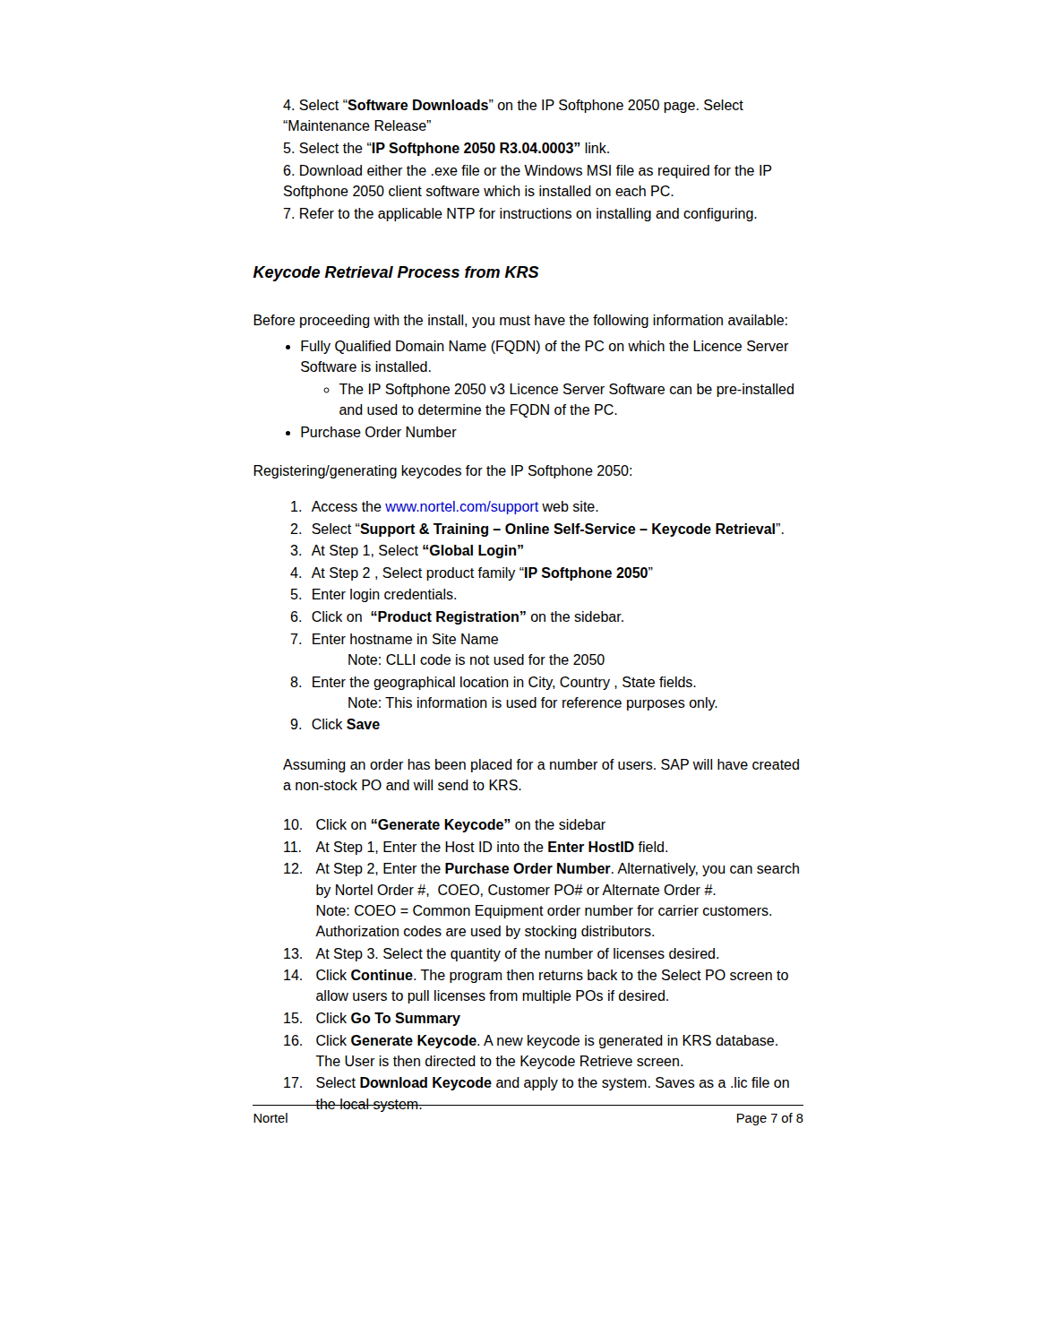4. Select “Software Downloads” on the IP Softphone 2050 page. Select “Maintenance Release”
5. Select the “IP Softphone 2050 R3.04.0003” link.
6. Download either the .exe file or the Windows MSI file as required for the IP Softphone 2050 client software which is installed on each PC.
7. Refer to the applicable NTP for instructions on installing and configuring.
Keycode Retrieval Process from KRS
Before proceeding with the install, you must have the following information available:
Fully Qualified Domain Name (FQDN) of the PC on which the Licence Server Software is installed.
The IP Softphone 2050 v3 Licence Server Software can be pre-installed and used to determine the FQDN of the PC.
Purchase Order Number
Registering/generating keycodes for the IP Softphone 2050:
Access the www.nortel.com/support web site.
Select “Support & Training – Online Self-Service – Keycode Retrieval”.
At Step 1, Select “Global Login”
At Step 2 , Select product family “IP Softphone 2050”
Enter login credentials.
Click on “Product Registration” on the sidebar.
Enter hostname in Site Name Note: CLLI code is not used for the 2050
Enter the geographical location in City, Country , State fields. Note: This information is used for reference purposes only.
Click Save
Assuming an order has been placed for a number of users. SAP will have created a non-stock PO and will send to KRS.
10. Click on “Generate Keycode” on the sidebar
11. At Step 1, Enter the Host ID into the Enter HostID field.
12. At Step 2, Enter the Purchase Order Number. Alternatively, you can search by Nortel Order #, COEO, Customer PO# or Alternate Order #.
Note: COEO = Common Equipment order number for carrier customers.
Authorization codes are used by stocking distributors.
13. At Step 3. Select the quantity of the number of licenses desired.
14. Click Continue. The program then returns back to the Select PO screen to allow users to pull licenses from multiple POs if desired.
15. Click Go To Summary
16. Click Generate Keycode. A new keycode is generated in KRS database. The User is then directed to the Keycode Retrieve screen.
17. Select Download Keycode and apply to the system. Saves as a .lic file on the local system.
Nortel Page 7 of 8